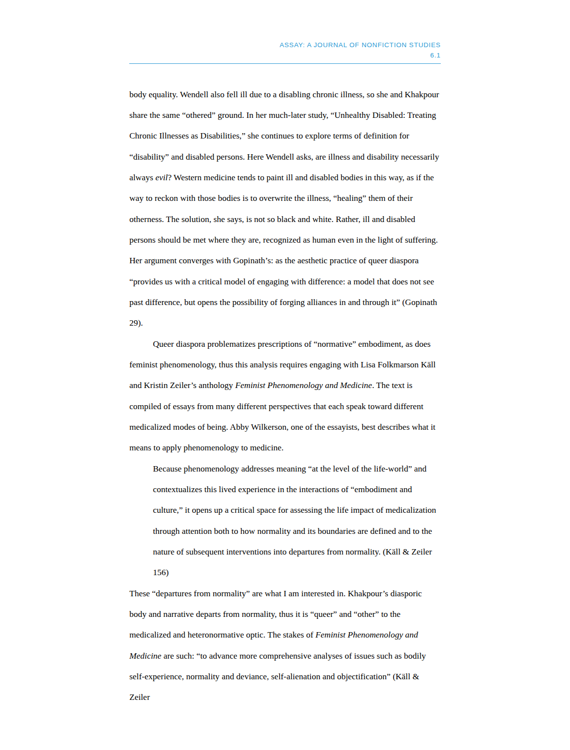Assay: A Journal of Nonfiction Studies 6.1
body equality. Wendell also fell ill due to a disabling chronic illness, so she and Khakpour share the same “othered” ground. In her much-later study, “Unhealthy Disabled: Treating Chronic Illnesses as Disabilities,” she continues to explore terms of definition for “disability” and disabled persons. Here Wendell asks, are illness and disability necessarily always evil? Western medicine tends to paint ill and disabled bodies in this way, as if the way to reckon with those bodies is to overwrite the illness, “healing” them of their otherness. The solution, she says, is not so black and white. Rather, ill and disabled persons should be met where they are, recognized as human even in the light of suffering. Her argument converges with Gopinath’s: as the aesthetic practice of queer diaspora “provides us with a critical model of engaging with difference: a model that does not see past difference, but opens the possibility of forging alliances in and through it” (Gopinath 29).
Queer diaspora problematizes prescriptions of “normative” embodiment, as does feminist phenomenology, thus this analysis requires engaging with Lisa Folkmarson Käll and Kristin Zeiler’s anthology Feminist Phenomenology and Medicine. The text is compiled of essays from many different perspectives that each speak toward different medicalized modes of being. Abby Wilkerson, one of the essayists, best describes what it means to apply phenomenology to medicine.
Because phenomenology addresses meaning “at the level of the life-world” and contextualizes this lived experience in the interactions of “embodiment and culture,” it opens up a critical space for assessing the life impact of medicalization through attention both to how normality and its boundaries are defined and to the nature of subsequent interventions into departures from normality. (Käll & Zeiler 156)
These “departures from normality” are what I am interested in. Khakpour’s diasporic body and narrative departs from normality, thus it is “queer” and “other” to the medicalized and heteronormative optic. The stakes of Feminist Phenomenology and Medicine are such: “to advance more comprehensive analyses of issues such as bodily self-experience, normality and deviance, self-alienation and objectification” (Käll & Zeiler